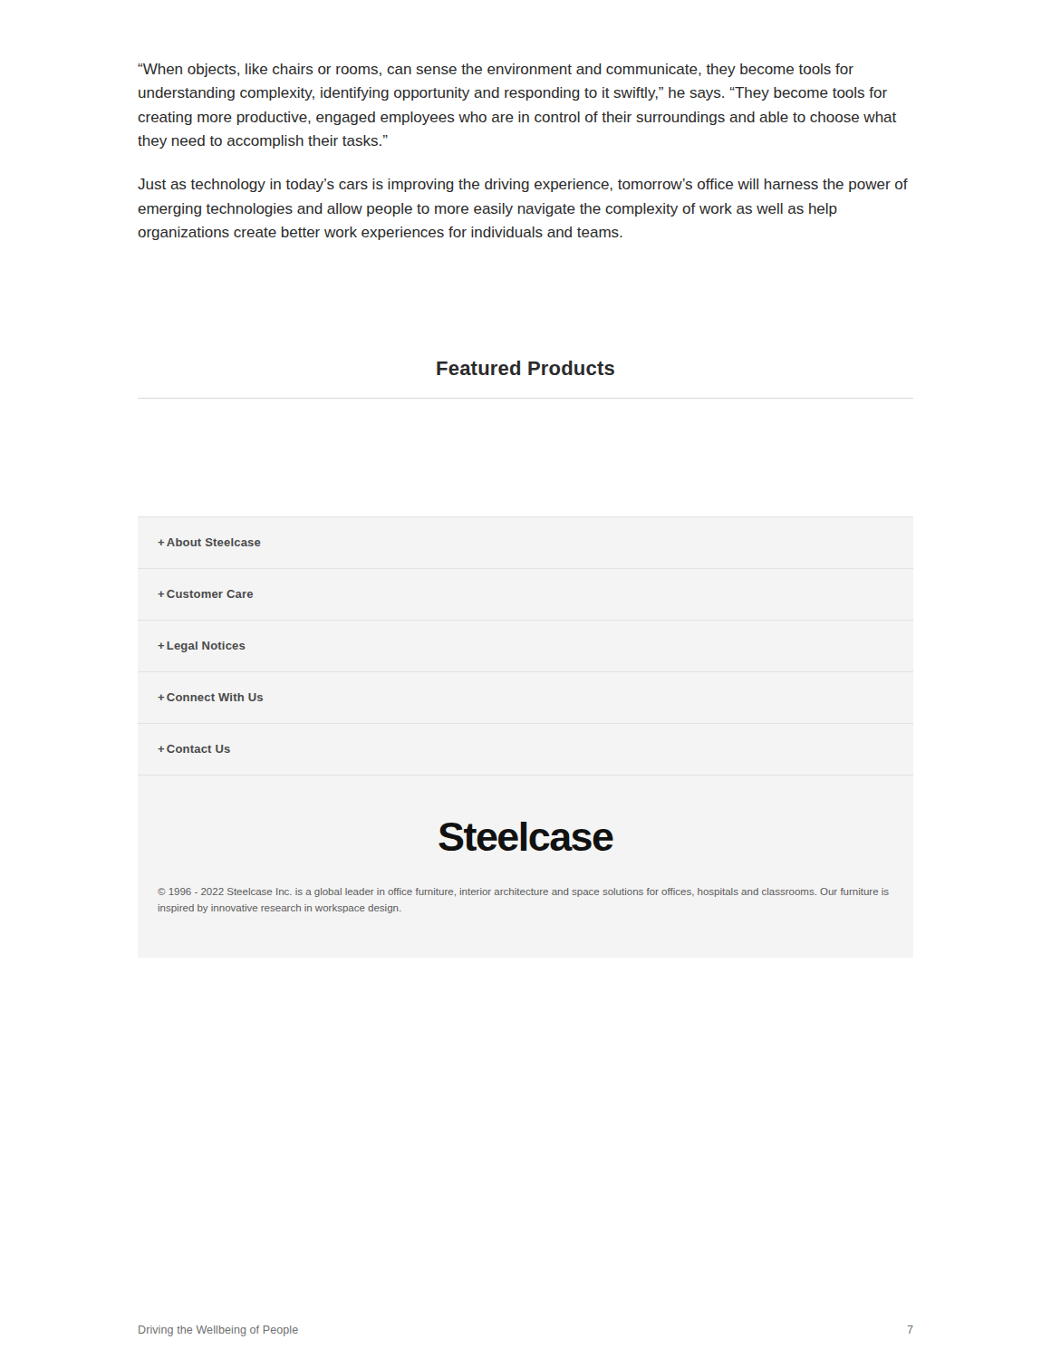“When objects, like chairs or rooms, can sense the environment and communicate, they become tools for understanding complexity, identifying opportunity and responding to it swiftly,” he says. “They become tools for creating more productive, engaged employees who are in control of their surroundings and able to choose what they need to accomplish their tasks.”
Just as technology in today’s cars is improving the driving experience, tomorrow’s office will harness the power of emerging technologies and allow people to more easily navigate the complexity of work as well as help organizations create better work experiences for individuals and teams.
Featured Products
+About Steelcase
+Customer Care
+Legal Notices
+Connect With Us
+Contact Us
Steelcase
© 1996 - 2022 Steelcase Inc. is a global leader in office furniture, interior architecture and space solutions for offices, hospitals and classrooms. Our furniture is inspired by innovative research in workspace design.
Driving the Wellbeing of People 7